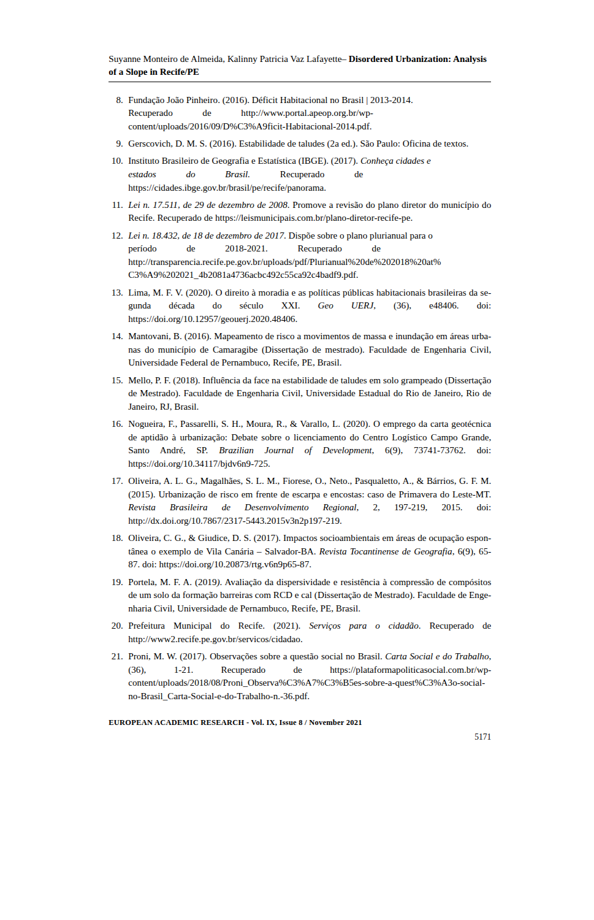Suyanne Monteiro de Almeida, Kalinny Patricia Vaz Lafayette– Disordered Urbanization: Analysis of a Slope in Recife/PE
8. Fundação João Pinheiro. (2016). Déficit Habitacional no Brasil | 2013-2014. Recuperado de http://www.portal.apeop.org.br/wp- content/uploads/2016/09/D%C3%A9ficit-Habitacional-2014.pdf.
9. Gerscovich, D. M. S. (2016). Estabilidade de taludes (2a ed.). São Paulo: Oficina de textos.
10. Instituto Brasileiro de Geografia e Estatística (IBGE). (2017). Conheça cidades e estados do Brasil. Recuperado de https://cidades.ibge.gov.br/brasil/pe/recife/panorama.
11. Lei n. 17.511, de 29 de dezembro de 2008. Promove a revisão do plano diretor do município do Recife. Recuperado de https://leismunicipais.com.br/plano-diretor-recife-pe.
12. Lei n. 18.432, de 18 de dezembro de 2017. Dispõe sobre o plano plurianual para o período de 2018-2021. Recuperado de http://transparencia.recife.pe.gov.br/uploads/pdf/Plurianual%20de%202018%20at% C3%A9%202021_4b2081a4736acbc492c55ca92c4badf9.pdf.
13. Lima, M. F. V. (2020). O direito à moradia e as políticas públicas habitacionais brasileiras da segunda década do século XXI. Geo UERJ, (36), e48406. doi: https://doi.org/10.12957/geouerj.2020.48406.
14. Mantovani, B. (2016). Mapeamento de risco a movimentos de massa e inundação em áreas urbanas do município de Camaragibe (Dissertação de mestrado). Faculdade de Engenharia Civil, Universidade Federal de Pernambuco, Recife, PE, Brasil.
15. Mello, P. F. (2018). Influência da face na estabilidade de taludes em solo grampeado (Dissertação de Mestrado). Faculdade de Engenharia Civil, Universidade Estadual do Rio de Janeiro, Rio de Janeiro, RJ, Brasil.
16. Nogueira, F., Passarelli, S. H., Moura, R., & Varallo, L. (2020). O emprego da carta geotécnica de aptidão à urbanização: Debate sobre o licenciamento do Centro Logístico Campo Grande, Santo André, SP. Brazilian Journal of Development, 6(9), 73741-73762. doi: https://doi.org/10.34117/bjdv6n9-725.
17. Oliveira, A. L. G., Magalhães, S. L. M., Fiorese, O., Neto., Pasqualetto, A., & Bárrios, G. F. M. (2015). Urbanização de risco em frente de escarpa e encostas: caso de Primavera do Leste-MT. Revista Brasileira de Desenvolvimento Regional, 2, 197-219, 2015. doi: http://dx.doi.org/10.7867/2317-5443.2015v3n2p197-219.
18. Oliveira, C. G., & Giudice, D. S. (2017). Impactos socioambientais em áreas de ocupação espontânea o exemplo de Vila Canária – Salvador-BA. Revista Tocantinense de Geografia, 6(9), 65- 87. doi: https://doi.org/10.20873/rtg.v6n9p65-87.
19. Portela, M. F. A. (2019). Avaliação da dispersividade e resistência à compressão de compósitos de um solo da formação barreiras com RCD e cal (Dissertação de Mestrado). Faculdade de Engenharia Civil, Universidade de Pernambuco, Recife, PE, Brasil.
20. Prefeitura Municipal do Recife. (2021). Serviços para o cidadão. Recuperado de http://www2.recife.pe.gov.br/servicos/cidadao.
21. Proni, M. W. (2017). Observações sobre a questão social no Brasil. Carta Social e do Trabalho, (36), 1-21. Recuperado de https://plataformapoliticasocial.com.br/wp-content/uploads/2018/08/Proni_Observa%C3%A7%C3%B5es-sobre-a-quest%C3%A3o-social-no-Brasil_Carta-Social-e-do-Trabalho-n.-36.pdf.
EUROPEAN ACADEMIC RESEARCH - Vol. IX, Issue 8 / November 2021
5171